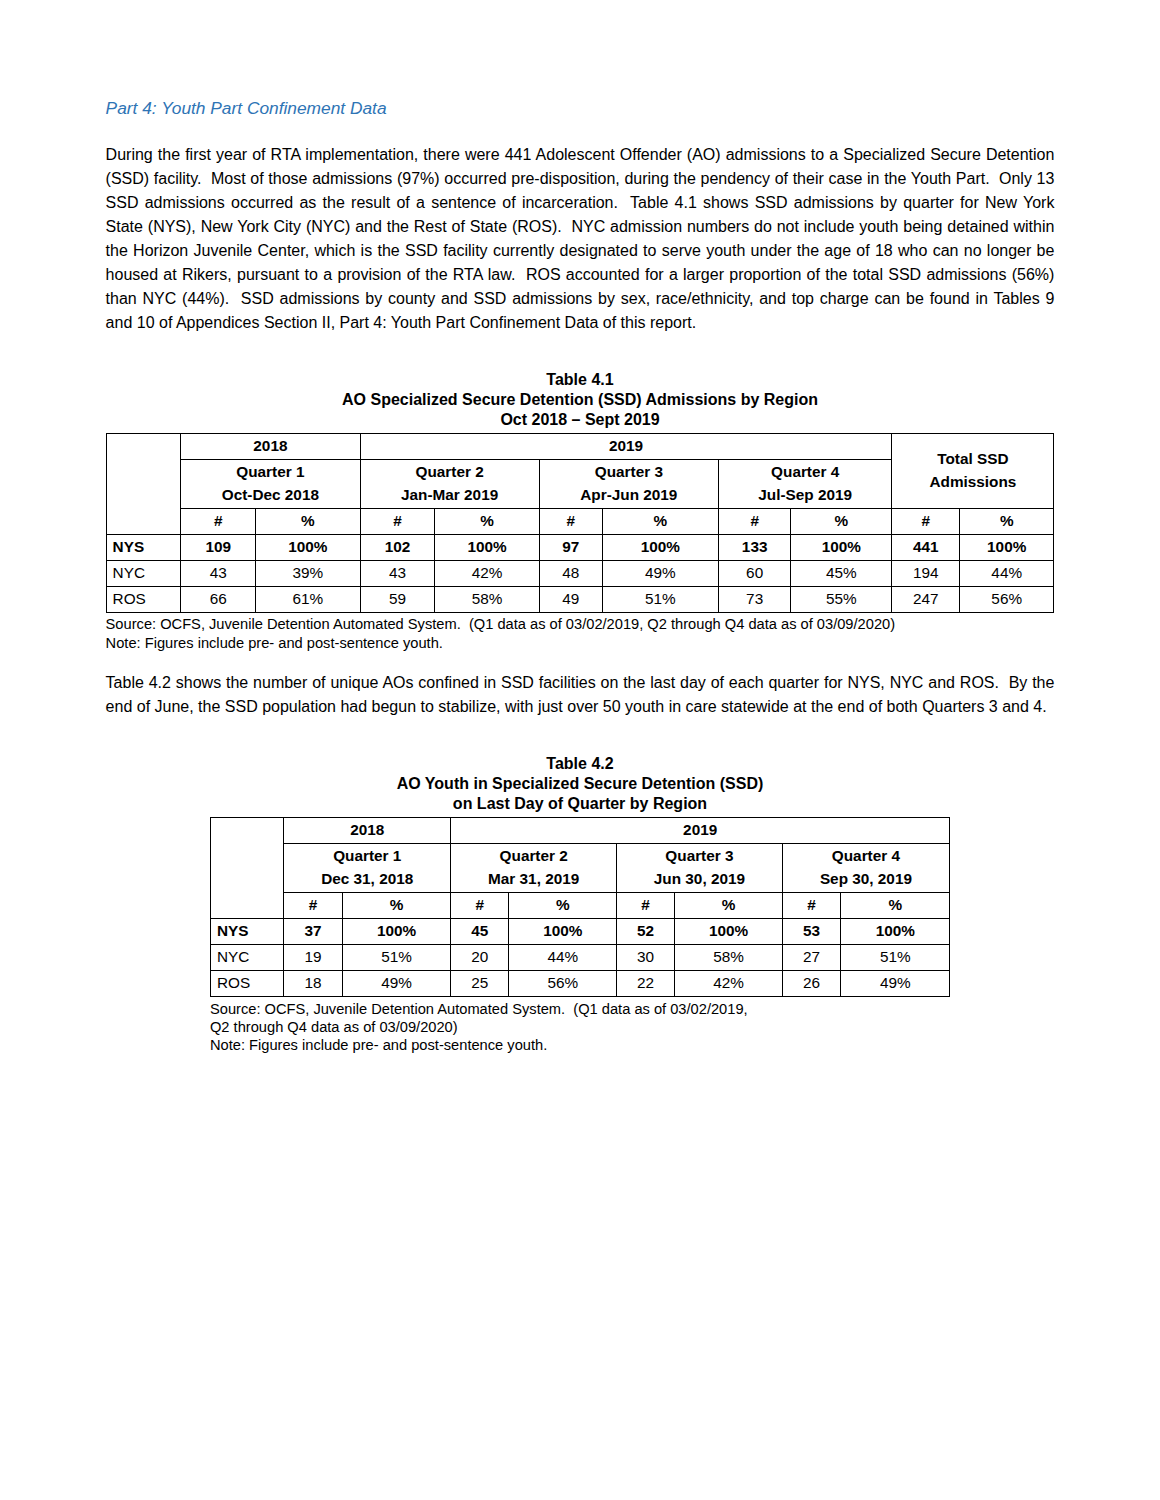Part 4: Youth Part Confinement Data
During the first year of RTA implementation, there were 441 Adolescent Offender (AO) admissions to a Specialized Secure Detention (SSD) facility. Most of those admissions (97%) occurred pre-disposition, during the pendency of their case in the Youth Part. Only 13 SSD admissions occurred as the result of a sentence of incarceration. Table 4.1 shows SSD admissions by quarter for New York State (NYS), New York City (NYC) and the Rest of State (ROS). NYC admission numbers do not include youth being detained within the Horizon Juvenile Center, which is the SSD facility currently designated to serve youth under the age of 18 who can no longer be housed at Rikers, pursuant to a provision of the RTA law. ROS accounted for a larger proportion of the total SSD admissions (56%) than NYC (44%). SSD admissions by county and SSD admissions by sex, race/ethnicity, and top charge can be found in Tables 9 and 10 of Appendices Section II, Part 4: Youth Part Confinement Data of this report.
Table 4.1
AO Specialized Secure Detention (SSD) Admissions by Region
Oct 2018 – Sept 2019
| | 2018 | 2019 | Total SSD Admissions |
| --- | --- | --- | --- |
| Quarter 1 Oct-Dec 2018 | Quarter 2 Jan-Mar 2019 | Quarter 3 Apr-Jun 2019 | Quarter 4 Jul-Sep 2019 |
| # | % | # | % | # | % | # | % | # | % |
| NYS | 109 | 100% | 102 | 100% | 97 | 100% | 133 | 100% | 441 | 100% |
| NYC | 43 | 39% | 43 | 42% | 48 | 49% | 60 | 45% | 194 | 44% |
| ROS | 66 | 61% | 59 | 58% | 49 | 51% | 73 | 55% | 247 | 56% |
Source: OCFS, Juvenile Detention Automated System. (Q1 data as of 03/02/2019, Q2 through Q4 data as of 03/09/2020)
Note: Figures include pre- and post-sentence youth.
Table 4.2 shows the number of unique AOs confined in SSD facilities on the last day of each quarter for NYS, NYC and ROS. By the end of June, the SSD population had begun to stabilize, with just over 50 youth in care statewide at the end of both Quarters 3 and 4.
Table 4.2
AO Youth in Specialized Secure Detention (SSD)
on Last Day of Quarter by Region
| | 2018 | 2019 |
| --- | --- | --- |
| Quarter 1 Dec 31, 2018 | Quarter 2 Mar 31, 2019 | Quarter 3 Jun 30, 2019 | Quarter 4 Sep 30, 2019 |
| # | % | # | % | # | % | # | % |
| NYS | 37 | 100% | 45 | 100% | 52 | 100% | 53 | 100% |
| NYC | 19 | 51% | 20 | 44% | 30 | 58% | 27 | 51% |
| ROS | 18 | 49% | 25 | 56% | 22 | 42% | 26 | 49% |
Source: OCFS, Juvenile Detention Automated System. (Q1 data as of 03/02/2019,
Q2 through Q4 data as of 03/09/2020)
Note: Figures include pre- and post-sentence youth.